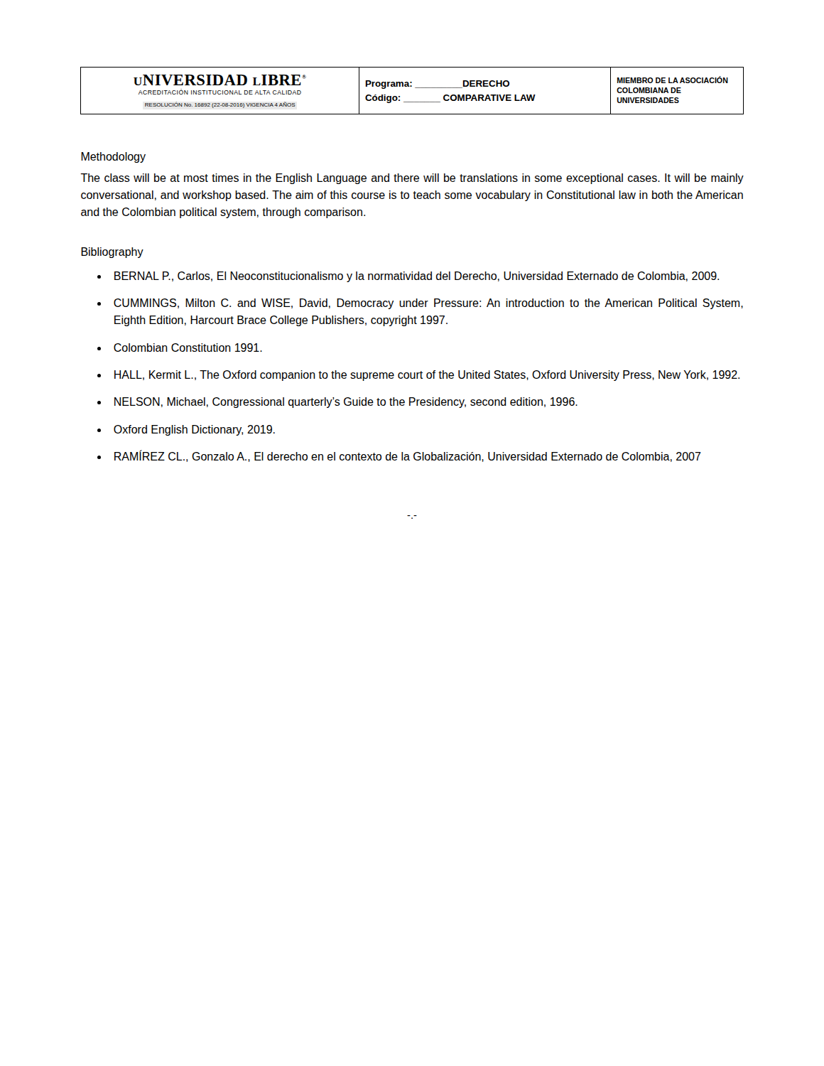| U NIVERSIDAD L IBRE ® ACREDITACIÓN INSTITUCIONAL DE ALTA CALIDAD RESOLUCIÓN No. 16892 (22-08-2016) VIGENCIA 4 AÑOS | Programa: _________DERECHO Código: _______ COMPARATIVE LAW | MIEMBRO DE LA ASOCIACIÓN COLOMBIANA DE UNIVERSIDADES |
Methodology
The class will be at most times in the English Language and there will be translations in some exceptional cases. It will be mainly conversational, and workshop based. The aim of this course is to teach some vocabulary in Constitutional law in both the American and the Colombian political system, through comparison.
Bibliography
BERNAL P., Carlos, El Neoconstitucionalismo y la normatividad del Derecho, Universidad Externado de Colombia, 2009.
CUMMINGS, Milton C. and WISE, David, Democracy under Pressure: An introduction to the American Political System, Eighth Edition, Harcourt Brace College Publishers, copyright 1997.
Colombian Constitution 1991.
HALL, Kermit L., The Oxford companion to the supreme court of the United States, Oxford University Press, New York, 1992.
NELSON, Michael, Congressional quarterly’s Guide to the Presidency, second edition, 1996.
Oxford English Dictionary, 2019.
RAMÍREZ CL., Gonzalo A., El derecho en el contexto de la Globalización, Universidad Externado de Colombia, 2007
-.-